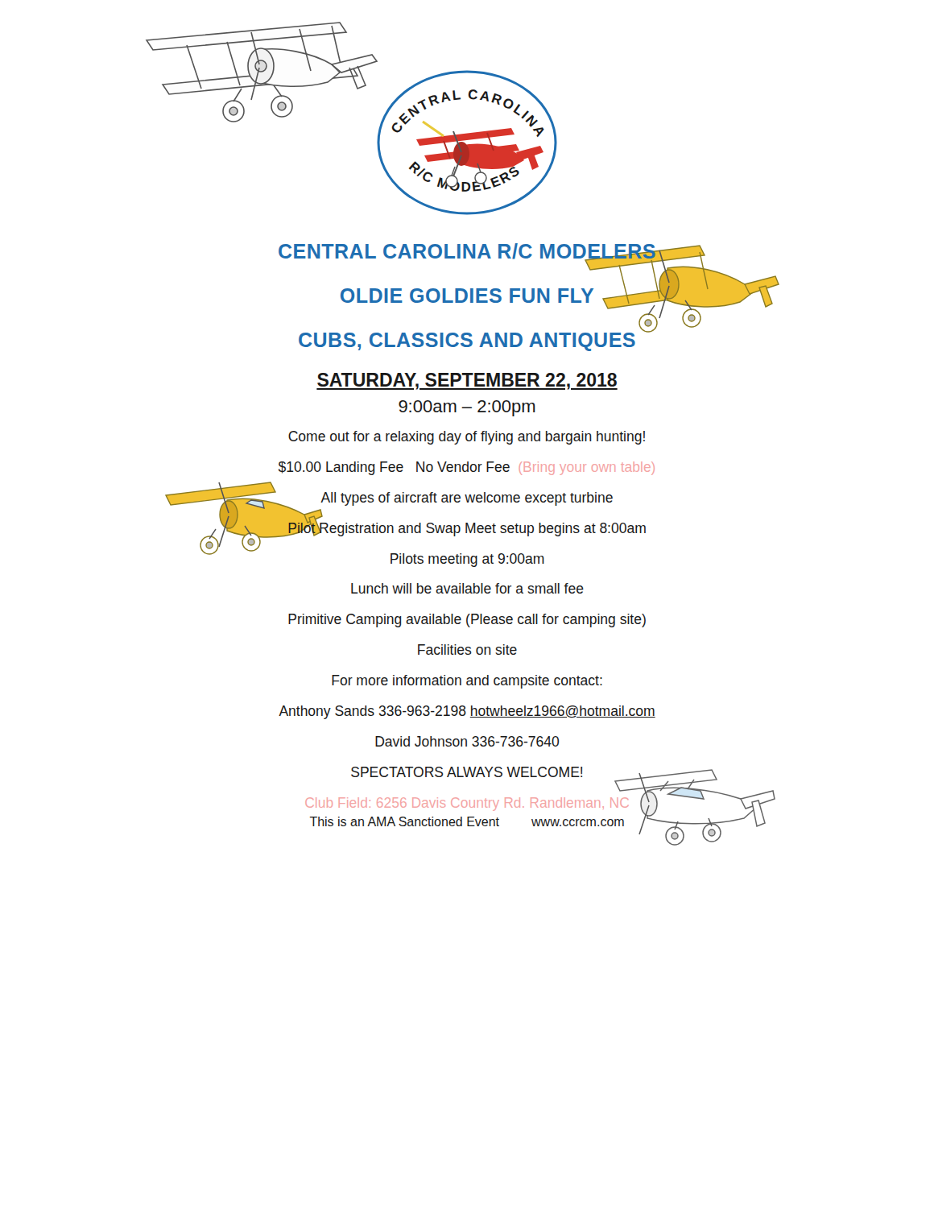CENTRAL CAROLINA R/C MODELERS
CENTRAL CAROLINA R/C MODELERS
OLDIE GOLDIES FUN FLY
CUBS, CLASSICS AND ANTIQUES
SATURDAY, SEPTEMBER 22, 2018
9:00am – 2:00pm
Come out for a relaxing day of flying and bargain hunting!
$10.00 Landing Fee No Vendor Fee (Bring your own table)
All types of aircraft are welcome except turbine
Pilot Registration and Swap Meet setup begins at 8:00am
Pilots meeting at 9:00am
Lunch will be available for a small fee
Primitive Camping available (Please call for camping site)
Facilities on site
For more information and campsite contact:
Anthony Sands 336-963-2198 hotwheelz1966@hotmail.com
David Johnson 336-736-7640
SPECTATORS ALWAYS WELCOME!
Club Field: 6256 Davis Country Rd. Randleman, NC
This is an AMA Sanctioned Event www.ccrcm.com